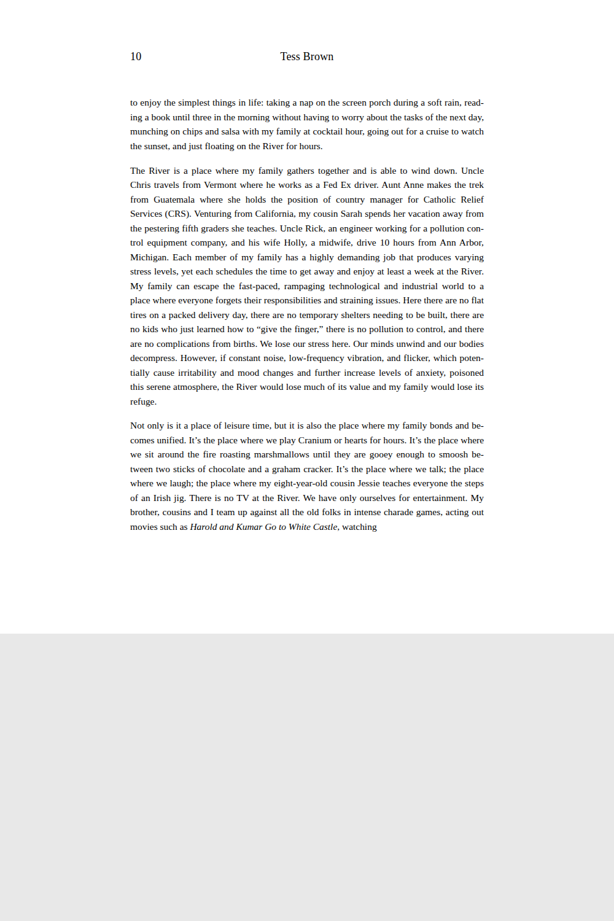10 Tess Brown
to enjoy the simplest things in life: taking a nap on the screen porch during a soft rain, reading a book until three in the morning without having to worry about the tasks of the next day, munching on chips and salsa with my family at cocktail hour, going out for a cruise to watch the sunset, and just floating on the River for hours.
The River is a place where my family gathers together and is able to wind down. Uncle Chris travels from Vermont where he works as a Fed Ex driver. Aunt Anne makes the trek from Guatemala where she holds the position of country manager for Catholic Relief Services (CRS). Venturing from California, my cousin Sarah spends her vacation away from the pestering fifth graders she teaches. Uncle Rick, an engineer working for a pollution control equipment company, and his wife Holly, a midwife, drive 10 hours from Ann Arbor, Michigan. Each member of my family has a highly demanding job that produces varying stress levels, yet each schedules the time to get away and enjoy at least a week at the River. My family can escape the fast-paced, rampaging technological and industrial world to a place where everyone forgets their responsibilities and straining issues. Here there are no flat tires on a packed delivery day, there are no temporary shelters needing to be built, there are no kids who just learned how to “give the finger,” there is no pollution to control, and there are no complications from births. We lose our stress here. Our minds unwind and our bodies decompress. However, if constant noise, low-frequency vibration, and flicker, which potentially cause irritability and mood changes and further increase levels of anxiety, poisoned this serene atmosphere, the River would lose much of its value and my family would lose its refuge.
Not only is it a place of leisure time, but it is also the place where my family bonds and becomes unified. It’s the place where we play Cranium or hearts for hours. It’s the place where we sit around the fire roasting marshmallows until they are gooey enough to smoosh between two sticks of chocolate and a graham cracker. It’s the place where we talk; the place where we laugh; the place where my eight-year-old cousin Jessie teaches everyone the steps of an Irish jig. There is no TV at the River. We have only ourselves for entertainment. My brother, cousins and I team up against all the old folks in intense charade games, acting out movies such as Harold and Kumar Go to White Castle, watching